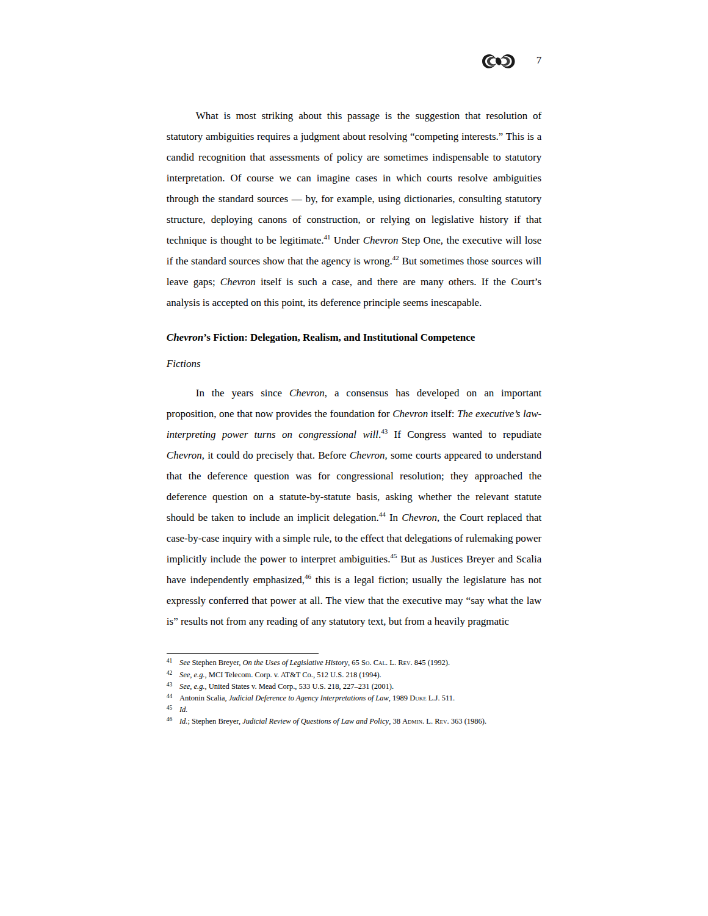7
What is most striking about this passage is the suggestion that resolution of statutory ambiguities requires a judgment about resolving “competing interests.” This is a candid recognition that assessments of policy are sometimes indispensable to statutory interpretation. Of course we can imagine cases in which courts resolve ambiguities through the standard sources — by, for example, using dictionaries, consulting statutory structure, deploying canons of construction, or relying on legislative history if that technique is thought to be legitimate.41 Under Chevron Step One, the executive will lose if the standard sources show that the agency is wrong.42 But sometimes those sources will leave gaps; Chevron itself is such a case, and there are many others. If the Court’s analysis is accepted on this point, its deference principle seems inescapable.
Chevron’s Fiction: Delegation, Realism, and Institutional Competence
Fictions
In the years since Chevron, a consensus has developed on an important proposition, one that now provides the foundation for Chevron itself: The executive’s law-interpreting power turns on congressional will.43 If Congress wanted to repudiate Chevron, it could do precisely that. Before Chevron, some courts appeared to understand that the deference question was for congressional resolution; they approached the deference question on a statute-by-statute basis, asking whether the relevant statute should be taken to include an implicit delegation.44 In Chevron, the Court replaced that case-by-case inquiry with a simple rule, to the effect that delegations of rulemaking power implicitly include the power to interpret ambiguities.45 But as Justices Breyer and Scalia have independently emphasized,46 this is a legal fiction; usually the legislature has not expressly conferred that power at all. The view that the executive may “say what the law is” results not from any reading of any statutory text, but from a heavily pragmatic
41 See Stephen Breyer, On the Uses of Legislative History, 65 So. Cal. L. Rev. 845 (1992).
42 See, e.g., MCI Telecom. Corp. v. AT&T Co., 512 U.S. 218 (1994).
43 See, e.g., United States v. Mead Corp., 533 U.S. 218, 227–231 (2001).
44 Antonin Scalia, Judicial Deference to Agency Interpretations of Law, 1989 Duke L.J. 511.
45 Id.
46 Id.; Stephen Breyer, Judicial Review of Questions of Law and Policy, 38 Admin. L. Rev. 363 (1986).